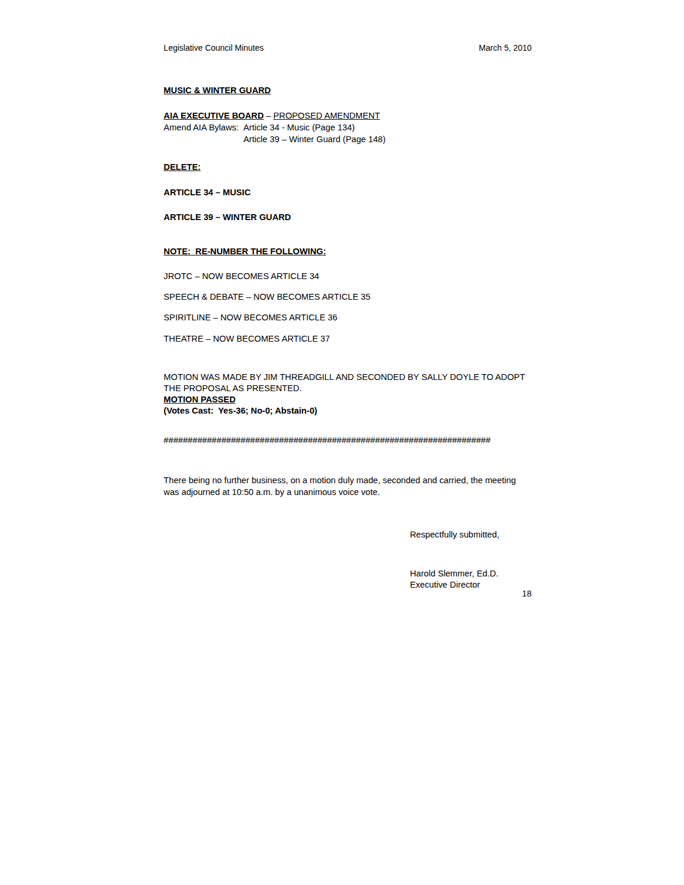Legislative Council Minutes March 5, 2010
MUSIC & WINTER GUARD
AIA EXECUTIVE BOARD – PROPOSED AMENDMENT
| Amend AIA Bylaws: | Article 34 - Music (Page 134) |
| | Article 39 – Winter Guard (Page 148) |
DELETE:
ARTICLE 34 – MUSIC
ARTICLE 39 – WINTER GUARD
NOTE: RE-NUMBER THE FOLLOWING:
JROTC – NOW BECOMES ARTICLE 34
SPEECH & DEBATE – NOW BECOMES ARTICLE 35
SPIRITLINE – NOW BECOMES ARTICLE 36
THEATRE – NOW BECOMES ARTICLE 37
MOTION WAS MADE BY JIM THREADGILL AND SECONDED BY SALLY DOYLE TO ADOPT THE PROPOSAL AS PRESENTED.
MOTION PASSED
(Votes Cast: Yes-36; No-0; Abstain-0)
####################################################################
There being no further business, on a motion duly made, seconded and carried, the meeting was adjourned at 10:50 a.m. by a unanimous voice vote.
Respectfully submitted,
Harold Slemmer, Ed.D.
Executive Director
18